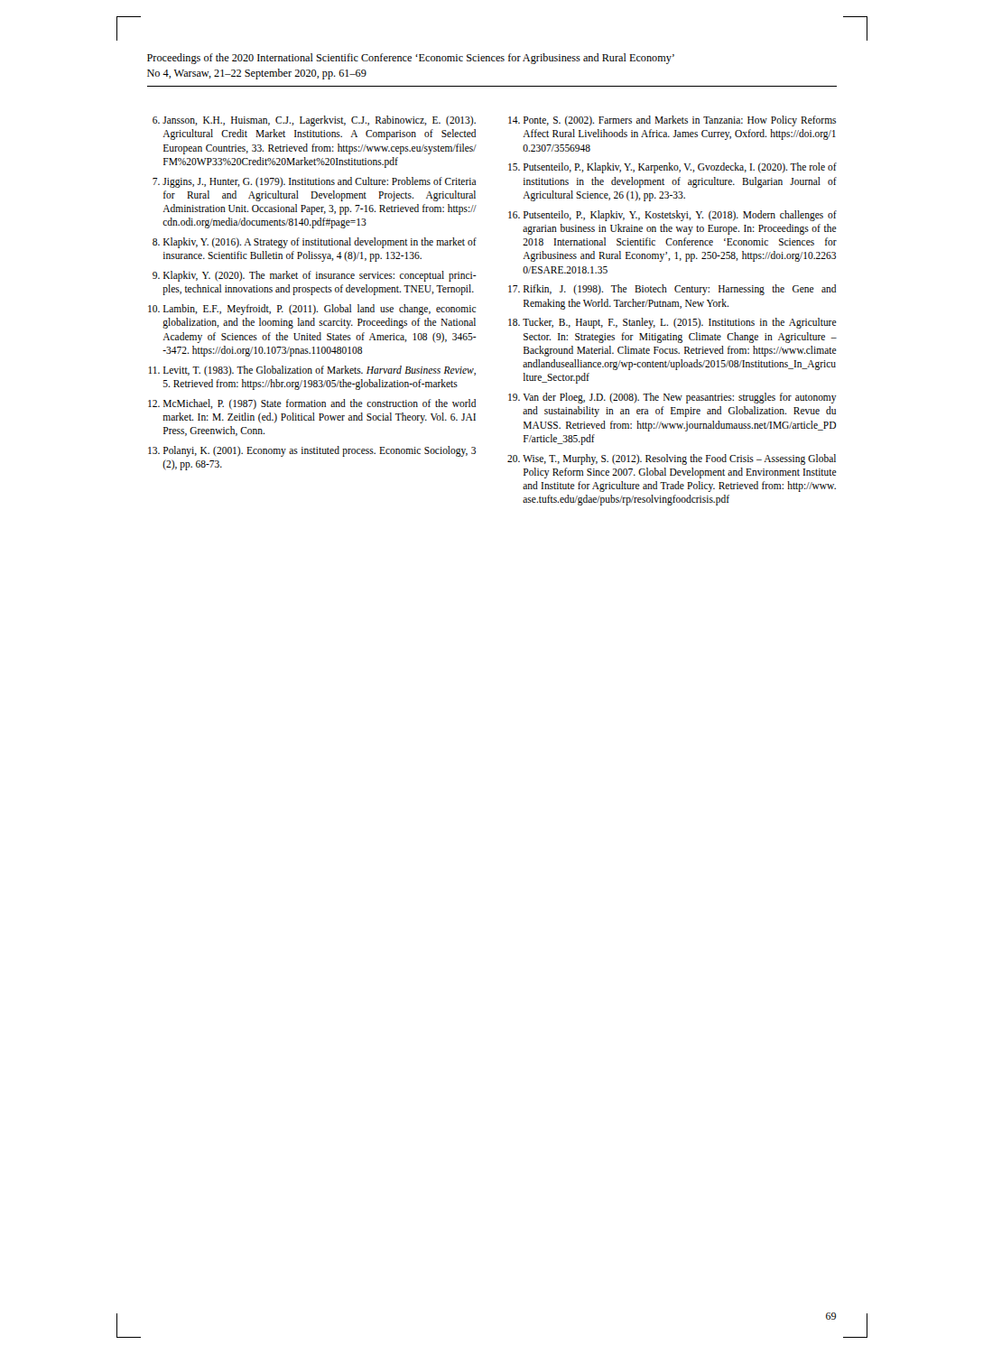Proceedings of the 2020 International Scientific Conference ‘Economic Sciences for Agribusiness and Rural Economy’ No 4, Warsaw, 21–22 September 2020, pp. 61–69
Jansson, K.H., Huisman, C.J., Lagerkvist, C.J., Rabinowicz, E. (2013). Agricultural Credit Market Institutions. A Comparison of Selected European Countries, 33. Retrieved from: https://www.ceps.eu/system/files/FM%20WP33%20Credit%20Market%20Institutions.pdf
Jiggins, J., Hunter, G. (1979). Institutions and Culture: Problems of Criteria for Rural and Agricultural Development Projects. Agricultural Administration Unit. Occasional Paper, 3, pp. 7-16. Retrieved from: https://cdn.odi.org/media/documents/8140.pdf#page=13
Klapkiv, Y. (2016). A Strategy of institutional development in the market of insurance. Scientific Bulletin of Polissya, 4 (8)/1, pp. 132-136.
Klapkiv, Y. (2020). The market of insurance services: conceptual principles, technical innovations and prospects of development. TNEU, Ternopil.
Lambin, E.F., Meyfroidt, P. (2011). Global land use change, economic globalization, and the looming land scarcity. Proceedings of the National Academy of Sciences of the United States of America, 108 (9), 3465--3472. https://doi.org/10.1073/pnas.1100480108
Levitt, T. (1983). The Globalization of Markets. Harvard Business Review, 5. Retrieved from: https://hbr.org/1983/05/the-globalization-of-markets
McMichael, P. (1987) State formation and the construction of the world market. In: M. Zeitlin (ed.) Political Power and Social Theory. Vol. 6. JAI Press, Greenwich, Conn.
Polanyi, K. (2001). Economy as instituted process. Economic Sociology, 3 (2), pp. 68-73.
Ponte, S. (2002). Farmers and Markets in Tanzania: How Policy Reforms Affect Rural Livelihoods in Africa. James Currey, Oxford. https://doi.org/10.2307/3556948
Putsenteilo, P., Klapkiv, Y., Karpenko, V., Gvozdecka, I. (2020). The role of institutions in the development of agriculture. Bulgarian Journal of Agricultural Science, 26 (1), pp. 23-33.
Putsenteilo, P., Klapkiv, Y., Kostetskyi, Y. (2018). Modern challenges of agrarian business in Ukraine on the way to Europe. In: Proceedings of the 2018 International Scientific Conference ‘Economic Sciences for Agribusiness and Rural Economy’, 1, pp. 250-258, https://doi.org/10.22630/ESARE.2018.1.35
Rifkin, J. (1998). The Biotech Century: Harnessing the Gene and Remaking the World. Tarcher/Putnam, New York.
Tucker, B., Haupt, F., Stanley, L. (2015). Institutions in the Agriculture Sector. In: Strategies for Mitigating Climate Change in Agriculture – Background Material. Climate Focus. Retrieved from: https://www.climateandlandusealliance.org/wp-content/uploads/2015/08/Institutions_In_Agriculture_Sector.pdf
Van der Ploeg, J.D. (2008). The New peasantries: struggles for autonomy and sustainability in an era of Empire and Globalization. Revue du MAUSS. Retrieved from: http://www.journaldumauss.net/IMG/article_PDF/article_385.pdf
Wise, T., Murphy, S. (2012). Resolving the Food Crisis – Assessing Global Policy Reform Since 2007. Global Development and Environment Institute and Institute for Agriculture and Trade Policy. Retrieved from: http://www.ase.tufts.edu/gdae/pubs/rp/resolvingfoodcrisis.pdf
69